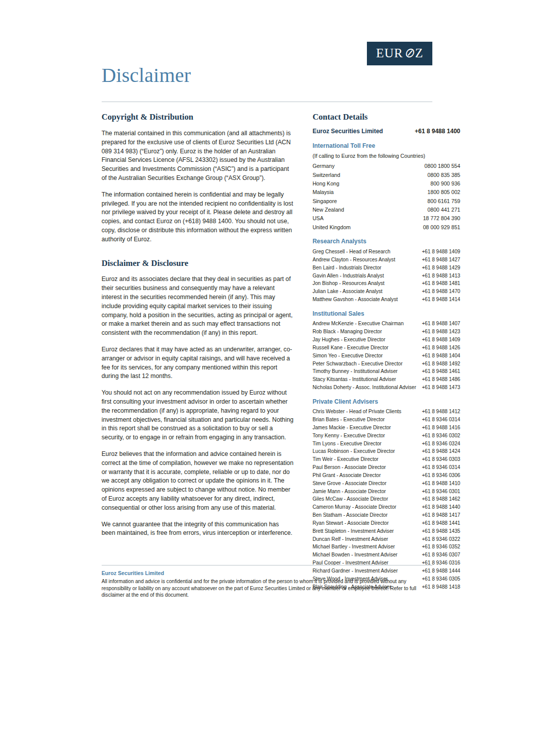Disclaimer
EUR⊘Z
Copyright & Distribution
The material contained in this communication (and all attachments) is prepared for the exclusive use of clients of Euroz Securities Ltd (ACN 089 314 983) (“Euroz”) only. Euroz is the holder of an Australian Financial Services Licence (AFSL 243302) issued by the Australian Securities and Investments Commission (“ASIC”) and is a participant of the Australian Securities Exchange Group (“ASX Group”).
The information contained herein is confidential and may be legally privileged. If you are not the intended recipient no confidentiality is lost nor privilege waived by your receipt of it. Please delete and destroy all copies, and contact Euroz on (+618) 9488 1400. You should not use, copy, disclose or distribute this information without the express written authority of Euroz.
Disclaimer & Disclosure
Euroz and its associates declare that they deal in securities as part of their securities business and consequently may have a relevant interest in the securities recommended herein (if any). This may include providing equity capital market services to their issuing company, hold a position in the securities, acting as principal or agent, or make a market therein and as such may effect transactions not consistent with the recommendation (if any) in this report.
Euroz declares that it may have acted as an underwriter, arranger, co-arranger or advisor in equity capital raisings, and will have received a fee for its services, for any company mentioned within this report during the last 12 months.
You should not act on any recommendation issued by Euroz without first consulting your investment advisor in order to ascertain whether the recommendation (if any) is appropriate, having regard to your investment objectives, financial situation and particular needs. Nothing in this report shall be construed as a solicitation to buy or sell a security, or to engage in or refrain from engaging in any transaction.
Euroz believes that the information and advice contained herein is correct at the time of compilation, however we make no representation or warranty that it is accurate, complete, reliable or up to date, nor do we accept any obligation to correct or update the opinions in it. The opinions expressed are subject to change without notice. No member of Euroz accepts any liability whatsoever for any direct, indirect, consequential or other loss arising from any use of this material.
We cannot guarantee that the integrity of this communication has been maintained, is free from errors, virus interception or interference.
Contact Details
Euroz Securities Limited +61 8 9488 1400
International Toll Free
(If calling to Euroz from the following Countries)
| Germany | 0800 1800 554 |
| Switzerland | 0800 835 385 |
| Hong Kong | 800 900 936 |
| Malaysia | 1800 805 002 |
| Singapore | 800 6161 759 |
| New Zealand | 0800 441 271 |
| USA | 18 772 804 390 |
| United Kingdom | 08 000 929 851 |
Research Analysts
| Greg Chessell - Head of Research | +61 8 9488 1409 |
| Andrew Clayton - Resources Analyst | +61 8 9488 1427 |
| Ben Laird - Industrials Director | +61 8 9488 1429 |
| Gavin Allen - Industrials Analyst | +61 8 9488 1413 |
| Jon Bishop - Resources Analyst | +61 8 9488 1481 |
| Julian Lake - Associate Analyst | +61 8 9488 1470 |
| Matthew Gavshon - Associate Analyst | +61 8 9488 1414 |
Institutional Sales
| Andrew McKenzie - Executive Chairman | +61 8 9488 1407 |
| Rob Black - Managing Director | +61 8 9488 1423 |
| Jay Hughes - Executive Director | +61 8 9488 1409 |
| Russell Kane - Executive Director | +61 8 9488 1426 |
| Simon Yeo - Executive Director | +61 8 9488 1404 |
| Peter Schwarzbach - Executive Director | +61 8 9488 1492 |
| Timothy Bunney - Institutional Adviser | +61 8 9488 1461 |
| Stacy Kitsantas - Institutional Adviser | +61 8 9488 1486 |
| Nicholas Doherty - Assoc. Institutional Adviser | +61 8 9488 1473 |
Private Client Advisers
| Chris Webster - Head of Private Clients | +61 8 9488 1412 |
| Brian Bates - Executive Director | +61 8 9346 0314 |
| James Mackie - Executive Director | +61 8 9488 1416 |
| Tony Kenny - Executive Director | +61 8 9346 0302 |
| Tim Lyons - Executive Director | +61 8 9346 0324 |
| Lucas Robinson - Executive Director | +61 8 9488 1424 |
| Tim Weir - Executive Director | +61 8 9346 0303 |
| Paul Berson - Associate Director | +61 8 9346 0314 |
| Phil Grant - Associate Director | +61 8 9346 0306 |
| Steve Grove - Associate Director | +61 8 9488 1410 |
| Jamie Mann - Associate Director | +61 8 9346 0301 |
| Giles McCaw - Associate Director | +61 8 9488 1462 |
| Cameron Murray - Associate Director | +61 8 9488 1440 |
| Ben Statham - Associate Director | +61 8 9488 1417 |
| Ryan Stewart - Associate Director | +61 8 9488 1441 |
| Brett Stapleton - Investment Adviser | +61 8 9488 1435 |
| Duncan Relf - Investment Adviser | +61 8 9346 0322 |
| Michael Bartley - Investment Adviser | +61 8 9346 0352 |
| Michael Bowden - Investment Adviser | +61 8 9346 0307 |
| Paul Cooper - Investment Adviser | +61 8 9346 0316 |
| Richard Gardner - Investment Adviser | +61 8 9488 1444 |
| Steve Wood - Investment Adviser | +61 8 9346 0305 |
| Blair Spaulding - Associate Adviser | +61 8 9488 1418 |
Euroz Securities Limited
All information and advice is confidential and for the private information of the person to whom it is provided and is provided without any responsibility or liability on any account whatsoever on the part of Euroz Securities Limited or any member or employee thereof. Refer to full disclaimer at the end of this document.